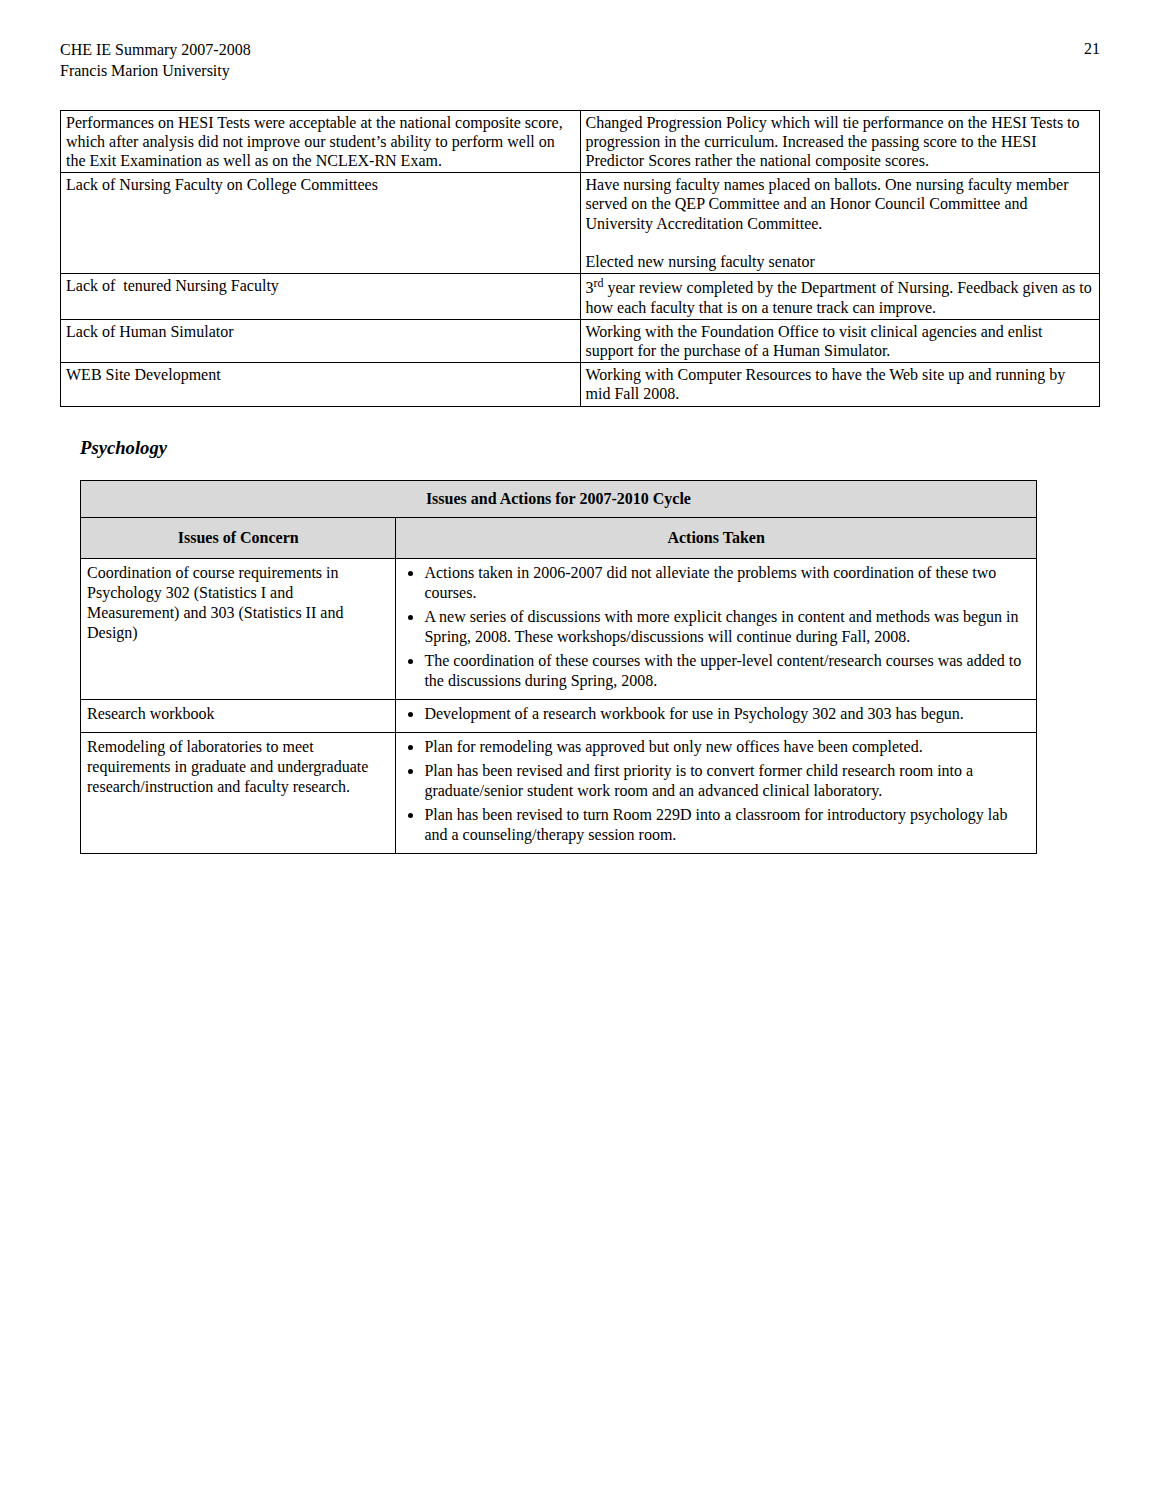CHE IE Summary 2007-2008
Francis Marion University
21
| Performances on HESI Tests were acceptable at the national composite score, which after analysis did not improve our student’s ability to perform well on the Exit Examination as well as on the NCLEX-RN Exam. | Changed Progression Policy which will tie performance on the HESI Tests to progression in the curriculum. Increased the passing score to the HESI Predictor Scores rather the national composite scores. |
| Lack of Nursing Faculty on College Committees | Have nursing faculty names placed on ballots. One nursing faculty member served on the QEP Committee and an Honor Council Committee and University Accreditation Committee. Elected new nursing faculty senator |
| Lack of tenured Nursing Faculty | 3 rd year review completed by the Department of Nursing. Feedback given as to how each faculty that is on a tenure track can improve. |
| Lack of Human Simulator | Working with the Foundation Office to visit clinical agencies and enlist support for the purchase of a Human Simulator. |
| WEB Site Development | Working with Computer Resources to have the Web site up and running by mid Fall 2008. |
Psychology
| Issues and Actions for 2007-2010 Cycle |
| --- |
| Issues of Concern | Actions Taken |
| Coordination of course requirements in Psychology 302 (Statistics I and Measurement) and 303 (Statistics II and Design) | Actions taken in 2006-2007 did not alleviate the problems with coordination of these two courses. A new series of discussions with more explicit changes in content and methods was begun in Spring, 2008. These workshops/discussions will continue during Fall, 2008. The coordination of these courses with the upper-level content/research courses was added to the discussions during Spring, 2008. |
| Research workbook | Development of a research workbook for use in Psychology 302 and 303 has begun. |
| Remodeling of laboratories to meet requirements in graduate and undergraduate research/instruction and faculty research. | Plan for remodeling was approved but only new offices have been completed. Plan has been revised and first priority is to convert former child research room into a graduate/senior student work room and an advanced clinical laboratory. Plan has been revised to turn Room 229D into a classroom for introductory psychology lab and a counseling/therapy session room. |